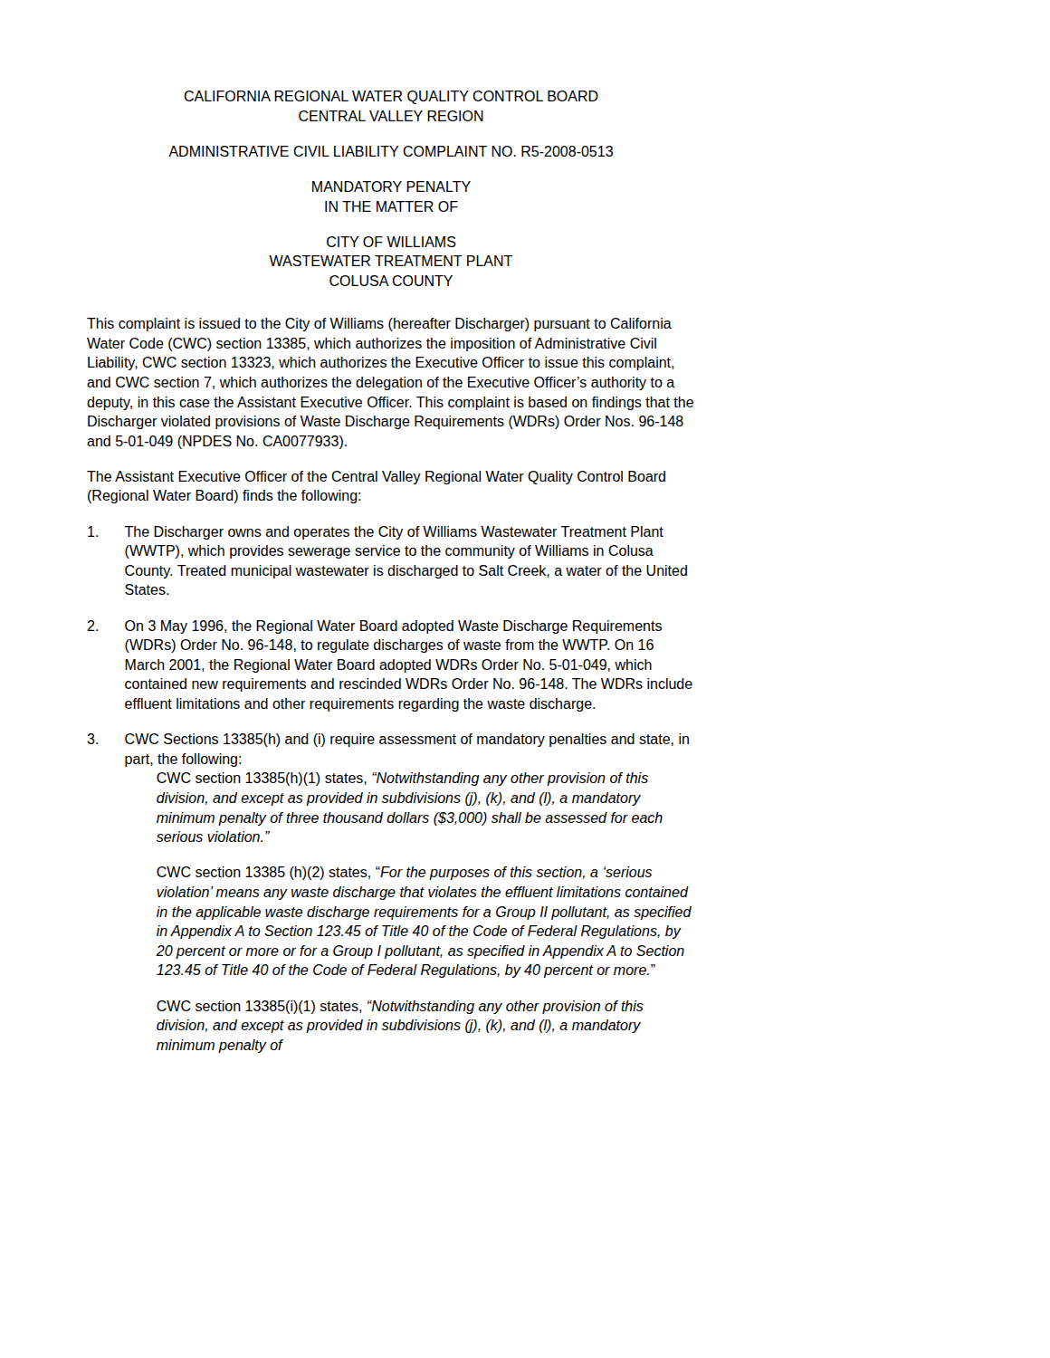CALIFORNIA REGIONAL WATER QUALITY CONTROL BOARD
CENTRAL VALLEY REGION
ADMINISTRATIVE CIVIL LIABILITY COMPLAINT NO. R5-2008-0513
MANDATORY PENALTY
IN THE MATTER OF
CITY OF WILLIAMS
WASTEWATER TREATMENT PLANT
COLUSA COUNTY
This complaint is issued to the City of Williams (hereafter Discharger) pursuant to California Water Code (CWC) section 13385, which authorizes the imposition of Administrative Civil Liability, CWC section 13323, which authorizes the Executive Officer to issue this complaint, and CWC section 7, which authorizes the delegation of the Executive Officer’s authority to a deputy, in this case the Assistant Executive Officer. This complaint is based on findings that the Discharger violated provisions of Waste Discharge Requirements (WDRs) Order Nos. 96-148 and 5-01-049 (NPDES No. CA0077933).
The Assistant Executive Officer of the Central Valley Regional Water Quality Control Board (Regional Water Board) finds the following:
1. The Discharger owns and operates the City of Williams Wastewater Treatment Plant (WWTP), which provides sewerage service to the community of Williams in Colusa County. Treated municipal wastewater is discharged to Salt Creek, a water of the United States.
2. On 3 May 1996, the Regional Water Board adopted Waste Discharge Requirements (WDRs) Order No. 96-148, to regulate discharges of waste from the WWTP. On 16 March 2001, the Regional Water Board adopted WDRs Order No. 5-01-049, which contained new requirements and rescinded WDRs Order No. 96-148. The WDRs include effluent limitations and other requirements regarding the waste discharge.
3. CWC Sections 13385(h) and (i) require assessment of mandatory penalties and state, in part, the following:
CWC section 13385(h)(1) states, “Notwithstanding any other provision of this division, and except as provided in subdivisions (j), (k), and (l), a mandatory minimum penalty of three thousand dollars ($3,000) shall be assessed for each serious violation.”
CWC section 13385 (h)(2) states, “For the purposes of this section, a ‘serious violation’ means any waste discharge that violates the effluent limitations contained in the applicable waste discharge requirements for a Group II pollutant, as specified in Appendix A to Section 123.45 of Title 40 of the Code of Federal Regulations, by 20 percent or more or for a Group I pollutant, as specified in Appendix A to Section 123.45 of Title 40 of the Code of Federal Regulations, by 40 percent or more.”
CWC section 13385(i)(1) states, “Notwithstanding any other provision of this division, and except as provided in subdivisions (j), (k), and (l), a mandatory minimum penalty of